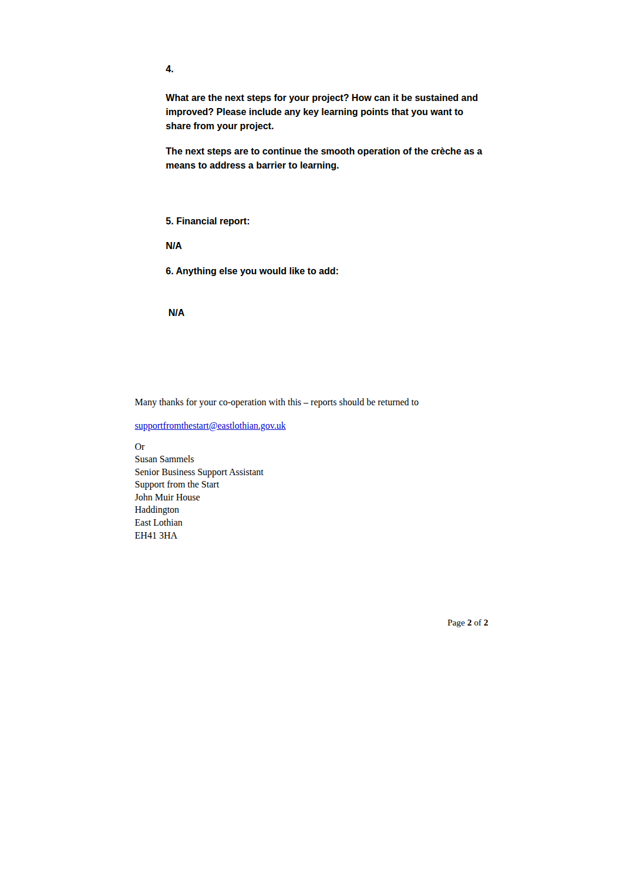4.
What are the next steps for your project? How can it be sustained and improved? Please include any key learning points that you want to share from your project.
The next steps are to continue the smooth operation of the crèche as a means to address a barrier to learning.
5. Financial report:
N/A
6. Anything else you would like to add:
N/A
Many thanks for your co-operation with this – reports should be returned to
supportfromthestart@eastlothian.gov.uk
Or
Susan Sammels
Senior Business Support Assistant
Support from the Start
John Muir House
Haddington
East Lothian
EH41 3HA
Page 2 of 2